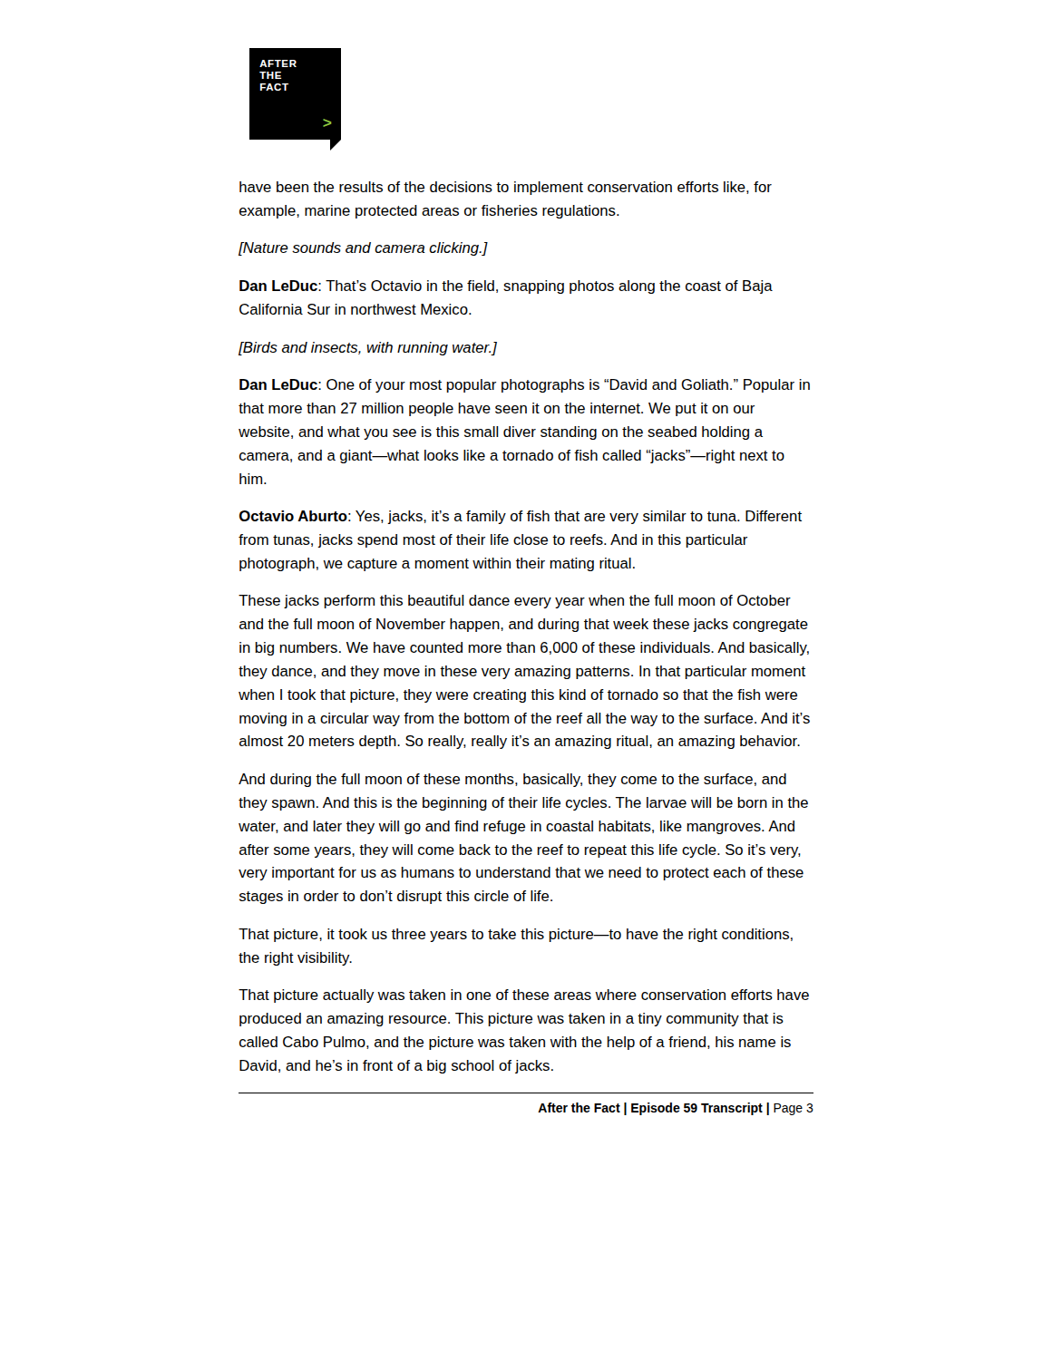After
the
Fact
>
have been the results of the decisions to implement conservation efforts like, for example, marine protected areas or fisheries regulations.
[Nature sounds and camera clicking.]
Dan LeDuc: That’s Octavio in the field, snapping photos along the coast of Baja California Sur in northwest Mexico.
[Birds and insects, with running water.]
Dan LeDuc: One of your most popular photographs is “David and Goliath.” Popular in that more than 27 million people have seen it on the internet. We put it on our website, and what you see is this small diver standing on the seabed holding a camera, and a giant—what looks like a tornado of fish called “jacks”—right next to him.
Octavio Aburto: Yes, jacks, it’s a family of fish that are very similar to tuna. Different from tunas, jacks spend most of their life close to reefs. And in this particular photograph, we capture a moment within their mating ritual.
These jacks perform this beautiful dance every year when the full moon of October and the full moon of November happen, and during that week these jacks congregate in big numbers. We have counted more than 6,000 of these individuals. And basically, they dance, and they move in these very amazing patterns. In that particular moment when I took that picture, they were creating this kind of tornado so that the fish were moving in a circular way from the bottom of the reef all the way to the surface. And it’s almost 20 meters depth. So really, really it’s an amazing ritual, an amazing behavior.
And during the full moon of these months, basically, they come to the surface, and they spawn. And this is the beginning of their life cycles. The larvae will be born in the water, and later they will go and find refuge in coastal habitats, like mangroves. And after some years, they will come back to the reef to repeat this life cycle. So it’s very, very important for us as humans to understand that we need to protect each of these stages in order to don’t disrupt this circle of life.
That picture, it took us three years to take this picture—to have the right conditions, the right visibility.
That picture actually was taken in one of these areas where conservation efforts have produced an amazing resource. This picture was taken in a tiny community that is called Cabo Pulmo, and the picture was taken with the help of a friend, his name is David, and he’s in front of a big school of jacks.
After the Fact | Episode 59 Transcript | Page 3